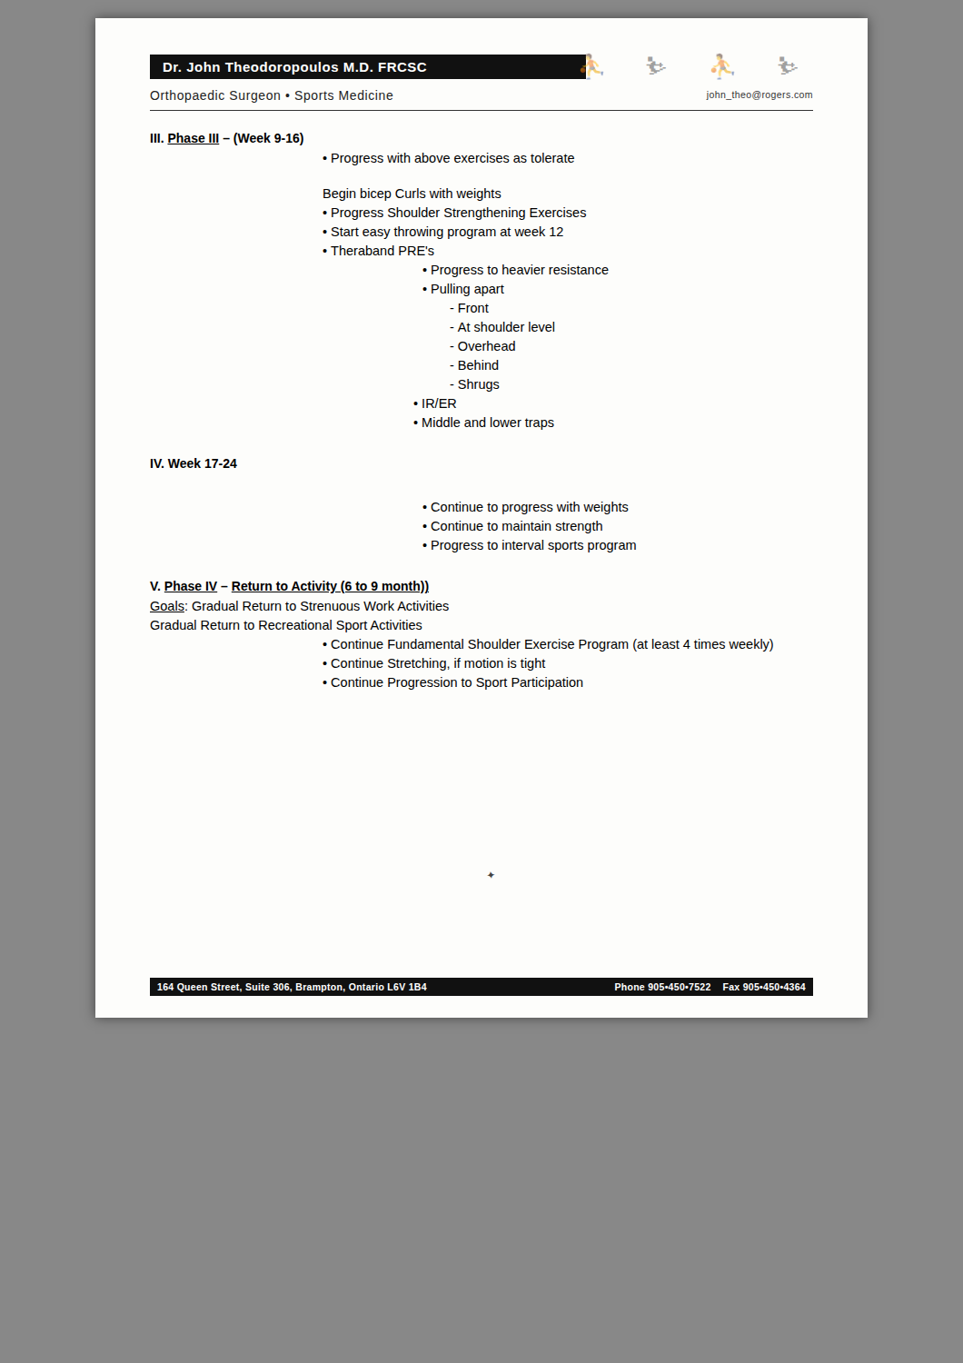Dr. John Theodoropoulos M.D. FRCSC
⛹ ⛷ ⛹ ⛷
Orthopaedic Surgeon • Sports Medicine
john_theo@rogers.com
III. Phase III – (Week 9-16)
Progress with above exercises as tolerate
Begin bicep Curls with weights
Progress Shoulder Strengthening Exercises
Start easy throwing program at week 12
Theraband PRE's
Progress to heavier resistance
Pulling apart
Front
At shoulder level
Overhead
Behind
Shrugs
IR/ER
Middle and lower traps
IV. Week 17-24
Continue to progress with weights
Continue to maintain strength
Progress to interval sports program
V. Phase IV – Return to Activity (6 to 9 month))
Goals: Gradual Return to Strenuous Work Activities
Gradual Return to Recreational Sport Activities
Continue Fundamental Shoulder Exercise Program (at least 4 times weekly)
Continue Stretching, if motion is tight
Continue Progression to Sport Participation
✦
164 Queen Street, Suite 306, Brampton, Ontario L6V 1B4 Phone 905•450•7522 Fax 905•450•4364